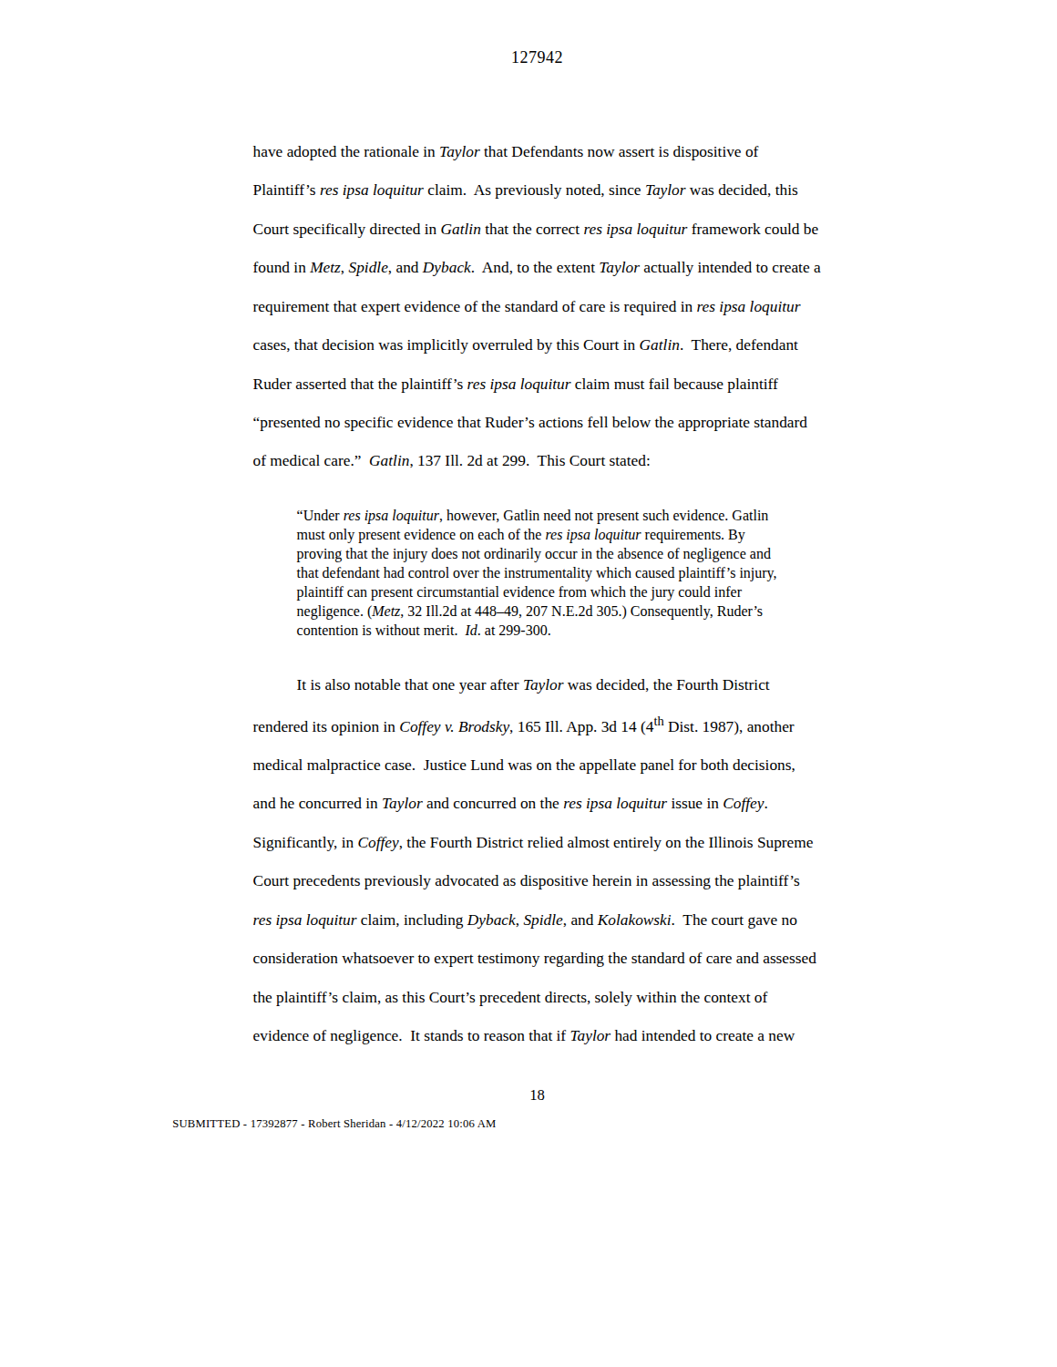127942
have adopted the rationale in Taylor that Defendants now assert is dispositive of Plaintiff’s res ipsa loquitur claim. As previously noted, since Taylor was decided, this Court specifically directed in Gatlin that the correct res ipsa loquitur framework could be found in Metz, Spidle, and Dyback. And, to the extent Taylor actually intended to create a requirement that expert evidence of the standard of care is required in res ipsa loquitur cases, that decision was implicitly overruled by this Court in Gatlin. There, defendant Ruder asserted that the plaintiff’s res ipsa loquitur claim must fail because plaintiff “presented no specific evidence that Ruder’s actions fell below the appropriate standard of medical care.” Gatlin, 137 Ill. 2d at 299. This Court stated:
“Under res ipsa loquitur, however, Gatlin need not present such evidence. Gatlin must only present evidence on each of the res ipsa loquitur requirements. By proving that the injury does not ordinarily occur in the absence of negligence and that defendant had control over the instrumentality which caused plaintiff’s injury, plaintiff can present circumstantial evidence from which the jury could infer negligence. (Metz, 32 Ill.2d at 448–49, 207 N.E.2d 305.) Consequently, Ruder’s contention is without merit. Id. at 299-300.
It is also notable that one year after Taylor was decided, the Fourth District rendered its opinion in Coffey v. Brodsky, 165 Ill. App. 3d 14 (4th Dist. 1987), another medical malpractice case. Justice Lund was on the appellate panel for both decisions, and he concurred in Taylor and concurred on the res ipsa loquitur issue in Coffey. Significantly, in Coffey, the Fourth District relied almost entirely on the Illinois Supreme Court precedents previously advocated as dispositive herein in assessing the plaintiff’s res ipsa loquitur claim, including Dyback, Spidle, and Kolakowski. The court gave no consideration whatsoever to expert testimony regarding the standard of care and assessed the plaintiff’s claim, as this Court’s precedent directs, solely within the context of evidence of negligence. It stands to reason that if Taylor had intended to create a new
18
SUBMITTED - 17392877 - Robert Sheridan - 4/12/2022 10:06 AM